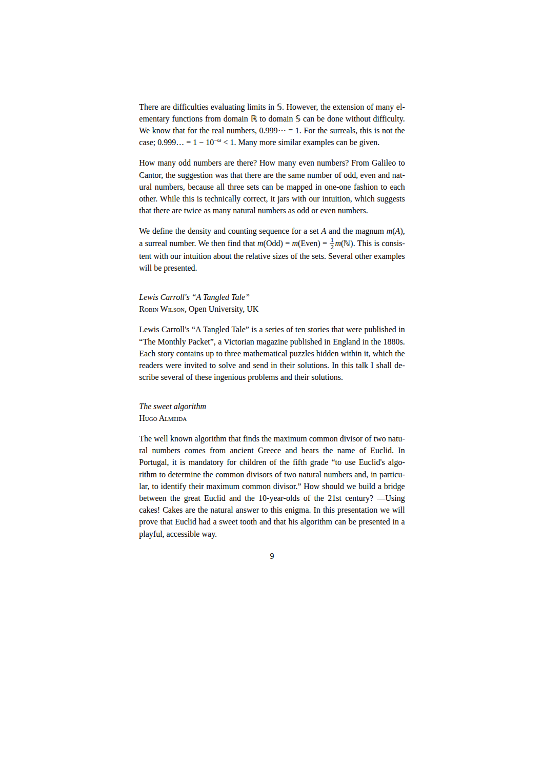There are difficulties evaluating limits in 𝕊. However, the extension of many elementary functions from domain ℝ to domain 𝕊 can be done without difficulty. We know that for the real numbers, 0.999⋯ = 1. For the surreals, this is not the case; 0.999… = 1 − 10−ω < 1. Many more similar examples can be given.
How many odd numbers are there? How many even numbers? From Galileo to Cantor, the suggestion was that there are the same number of odd, even and natural numbers, because all three sets can be mapped in one-one fashion to each other. While this is technically correct, it jars with our intuition, which suggests that there are twice as many natural numbers as odd or even numbers.
We define the density and counting sequence for a set A and the magnum m(A), a surreal number. We then find that m(Odd) = m(Even) = 12 m(ℕ). This is consistent with our intuition about the relative sizes of the sets. Several other examples will be presented.
Lewis Carroll's “A Tangled Tale”
Robin Wilson, Open University, UK
Lewis Carroll's “A Tangled Tale” is a series of ten stories that were published in “The Monthly Packet”, a Victorian magazine published in England in the 1880s. Each story contains up to three mathematical puzzles hidden within it, which the readers were invited to solve and send in their solutions. In this talk I shall describe several of these ingenious problems and their solutions.
The sweet algorithm
Hugo Almeida
The well known algorithm that finds the maximum common divisor of two natural numbers comes from ancient Greece and bears the name of Euclid. In Portugal, it is mandatory for children of the fifth grade “to use Euclid's algorithm to determine the common divisors of two natural numbers and, in particular, to identify their maximum common divisor.” How should we build a bridge between the great Euclid and the 10-year-olds of the 21st century? —Using cakes! Cakes are the natural answer to this enigma. In this presentation we will prove that Euclid had a sweet tooth and that his algorithm can be presented in a playful, accessible way.
9